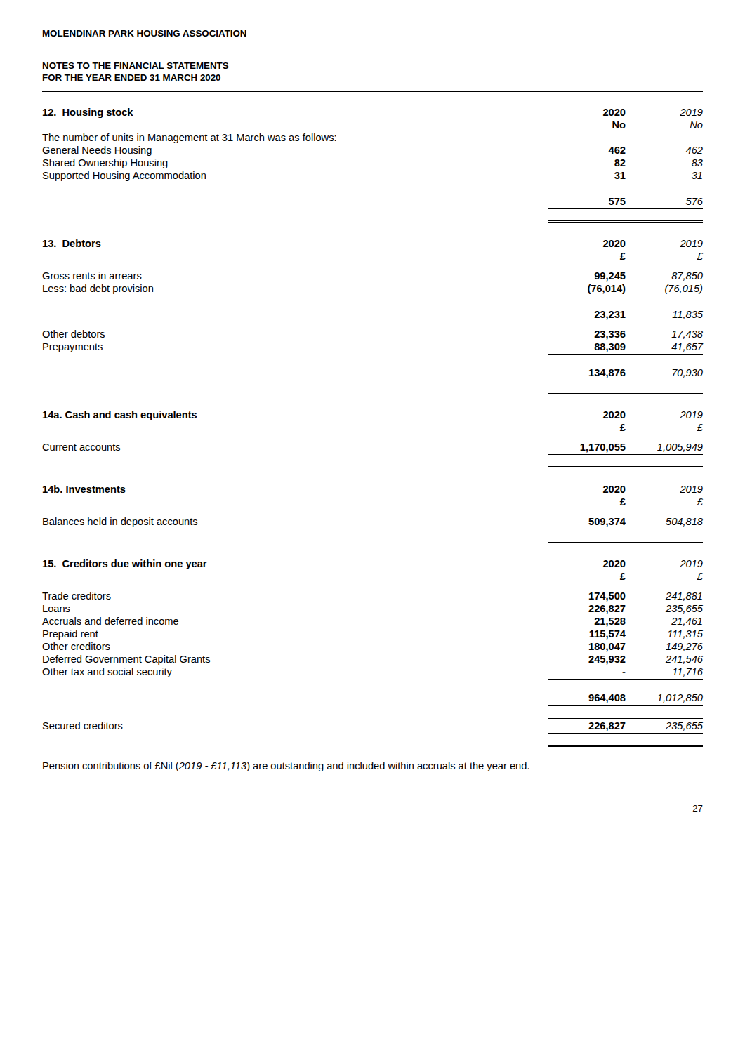MOLENDINAR PARK HOUSING ASSOCIATION
NOTES TO THE FINANCIAL STATEMENTS
FOR THE YEAR ENDED 31 MARCH 2020
| 12. Housing stock | 2020 | 2019 |
| | No | No |
| The number of units in Management at 31 March was as follows: | | |
| General Needs Housing | 462 | 462 |
| Shared Ownership Housing | 82 | 83 |
| Supported Housing Accommodation | 31 | 31 |
| | 575 | 576 |
| 13. Debtors | 2020 | 2019 |
| | £ | £ |
| Gross rents in arrears | 99,245 | 87,850 |
| Less: bad debt provision | (76,014) | (76,015) |
| | 23,231 | 11,835 |
| Other debtors | 23,336 | 17,438 |
| Prepayments | 88,309 | 41,657 |
| | 134,876 | 70,930 |
| 14a. Cash and cash equivalents | 2020 | 2019 |
| | £ | £ |
| Current accounts | 1,170,055 | 1,005,949 |
| 14b. Investments | 2020 | 2019 |
| | £ | £ |
| Balances held in deposit accounts | 509,374 | 504,818 |
| 15. Creditors due within one year | 2020 | 2019 |
| | £ | £ |
| Trade creditors | 174,500 | 241,881 |
| Loans | 226,827 | 235,655 |
| Accruals and deferred income | 21,528 | 21,461 |
| Prepaid rent | 115,574 | 111,315 |
| Other creditors | 180,047 | 149,276 |
| Deferred Government Capital Grants | 245,932 | 241,546 |
| Other tax and social security | - | 11,716 |
| | 964,408 | 1,012,850 |
| Secured creditors | 226,827 | 235,655 |
Pension contributions of £Nil (2019 - £11,113) are outstanding and included within accruals at the year end.
27